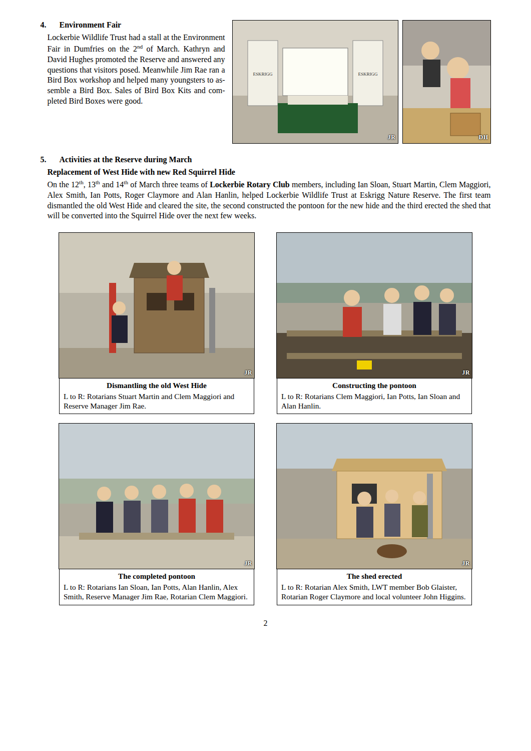4. Environment Fair
Lockerbie Wildlife Trust had a stall at the Environment Fair in Dumfries on the 2nd of March. Kathryn and David Hughes promoted the Reserve and answered any questions that visitors posed. Meanwhile Jim Rae ran a Bird Box workshop and helped many youngsters to assemble a Bird Box. Sales of Bird Box Kits and completed Bird Boxes were good.
JR
DH
5. Activities at the Reserve during March
Replacement of West Hide with new Red Squirrel Hide
On the 12th, 13th and 14th of March three teams of Lockerbie Rotary Club members, including Ian Sloan, Stuart Martin, Clem Maggiori, Alex Smith, Ian Potts, Roger Claymore and Alan Hanlin, helped Lockerbie Wildlife Trust at Eskrigg Nature Reserve. The first team dismantled the old West Hide and cleared the site, the second constructed the pontoon for the new hide and the third erected the shed that will be converted into the Squirrel Hide over the next few weeks.
JR
Dismantling the old West Hide L to R: Rotarians Stuart Martin and Clem Maggiori and Reserve Manager Jim Rae.
JR
Constructing the pontoon L to R: Rotarians Clem Maggiori, Ian Potts, Ian Sloan and Alan Hanlin.
JR
The completed pontoon L to R: Rotarians Ian Sloan, Ian Potts, Alan Hanlin, Alex Smith, Reserve Manager Jim Rae, Rotarian Clem Maggiori.
JR
The shed erected L to R: Rotarian Alex Smith, LWT member Bob Glaister, Rotarian Roger Claymore and local volunteer John Higgins.
2